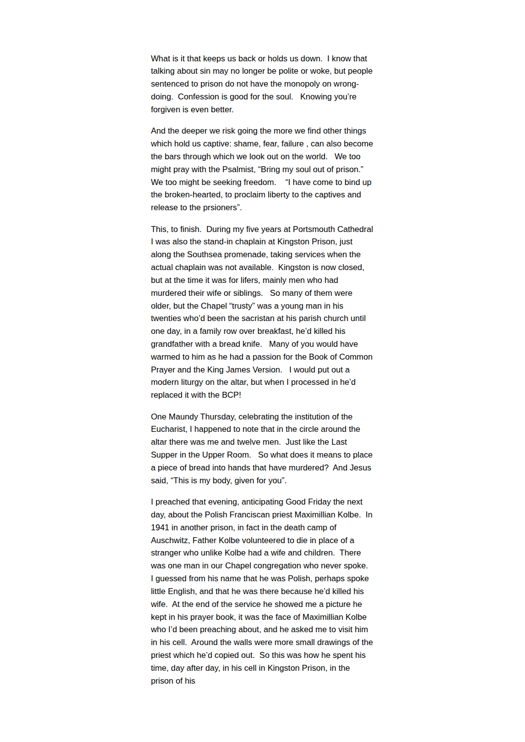What is it that keeps us back or holds us down. I know that talking about sin may no longer be polite or woke, but people sentenced to prison do not have the monopoly on wrong-doing. Confession is good for the soul. Knowing you’re forgiven is even better.
And the deeper we risk going the more we find other things which hold us captive: shame, fear, failure , can also become the bars through which we look out on the world. We too might pray with the Psalmist, “Bring my soul out of prison.” We too might be seeking freedom. “I have come to bind up the broken-hearted, to proclaim liberty to the captives and release to the prsioners”.
This, to finish. During my five years at Portsmouth Cathedral I was also the stand-in chaplain at Kingston Prison, just along the Southsea promenade, taking services when the actual chaplain was not available. Kingston is now closed, but at the time it was for lifers, mainly men who had murdered their wife or siblings. So many of them were older, but the Chapel “trusty” was a young man in his twenties who’d been the sacristan at his parish church until one day, in a family row over breakfast, he’d killed his grandfather with a bread knife. Many of you would have warmed to him as he had a passion for the Book of Common Prayer and the King James Version. I would put out a modern liturgy on the altar, but when I processed in he’d replaced it with the BCP!
One Maundy Thursday, celebrating the institution of the Eucharist, I happened to note that in the circle around the altar there was me and twelve men. Just like the Last Supper in the Upper Room. So what does it means to place a piece of bread into hands that have murdered? And Jesus said, “This is my body, given for you”.
I preached that evening, anticipating Good Friday the next day, about the Polish Franciscan priest Maximillian Kolbe. In 1941 in another prison, in fact in the death camp of Auschwitz, Father Kolbe volunteered to die in place of a stranger who unlike Kolbe had a wife and children. There was one man in our Chapel congregation who never spoke. I guessed from his name that he was Polish, perhaps spoke little English, and that he was there because he’d killed his wife. At the end of the service he showed me a picture he kept in his prayer book, it was the face of Maximillian Kolbe who I’d been preaching about, and he asked me to visit him in his cell. Around the walls were more small drawings of the priest which he’d copied out. So this was how he spent his time, day after day, in his cell in Kingston Prison, in the prison of his